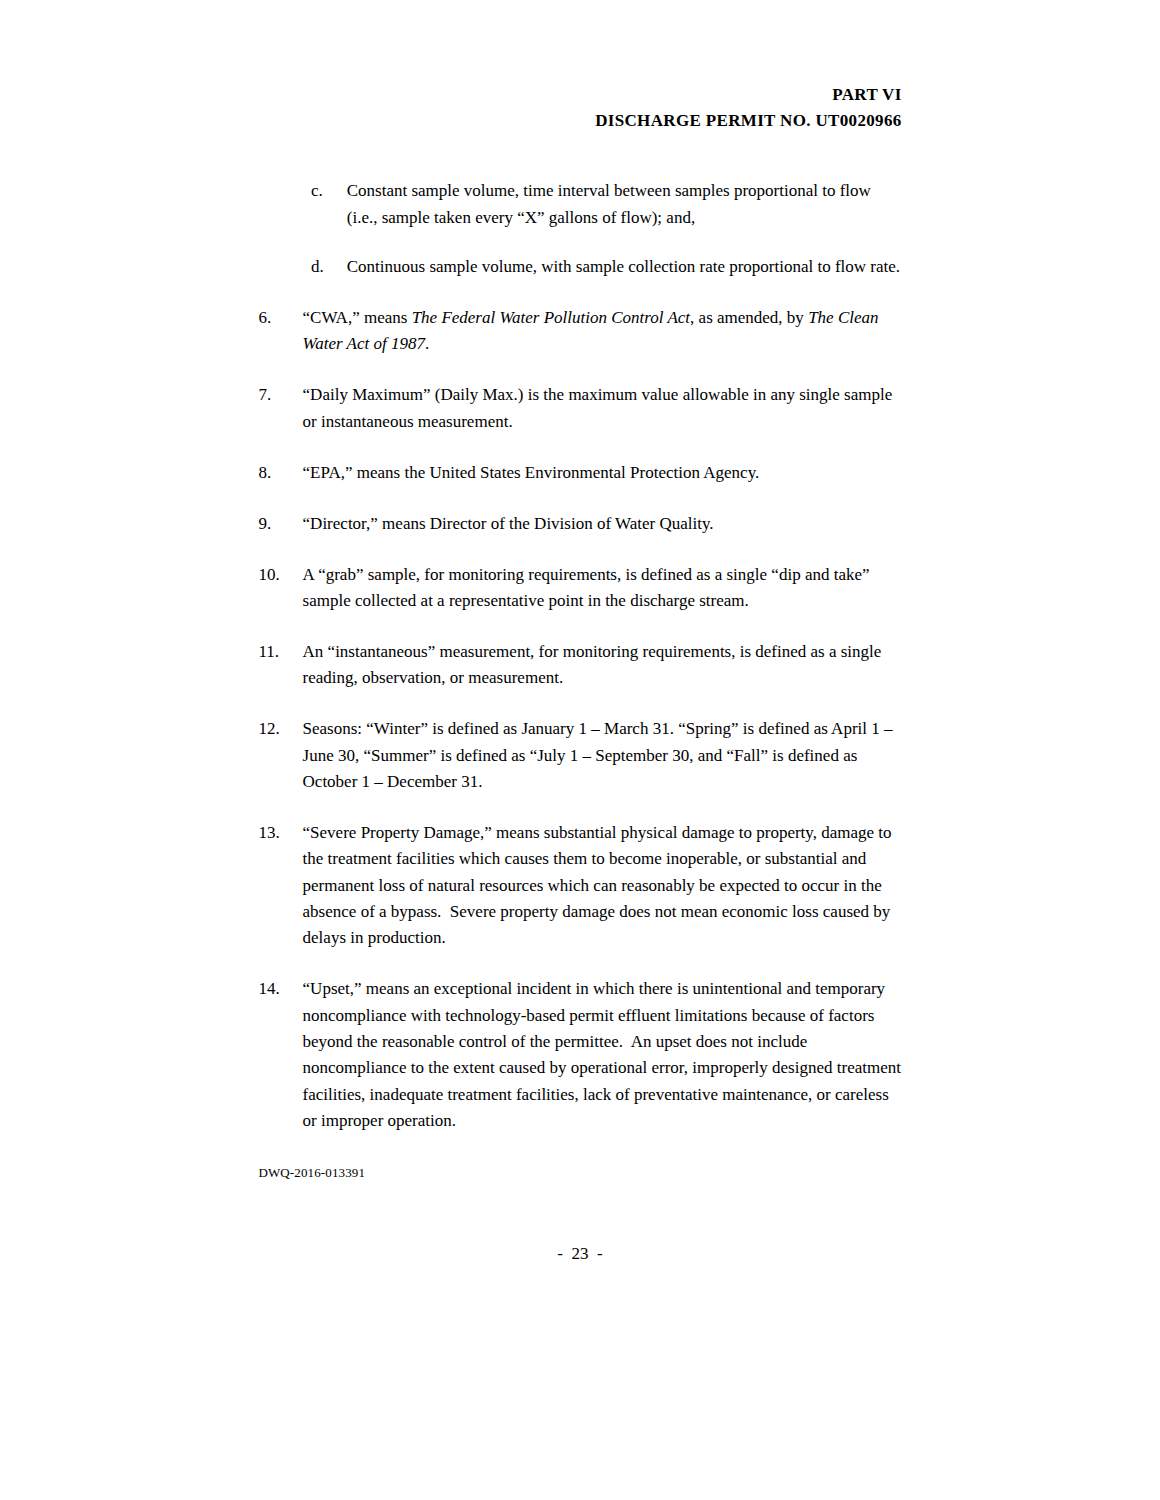PART VI DISCHARGE PERMIT NO. UT0020966
c. Constant sample volume, time interval between samples proportional to flow (i.e., sample taken every “X” gallons of flow); and,
d. Continuous sample volume, with sample collection rate proportional to flow rate.
6.“CWA,” means The Federal Water Pollution Control Act, as amended, by The Clean Water Act of 1987.
7.“Daily Maximum” (Daily Max.) is the maximum value allowable in any single sample or instantaneous measurement.
8.“EPA,” means the United States Environmental Protection Agency.
9.“Director,” means Director of the Division of Water Quality.
10. A “grab” sample, for monitoring requirements, is defined as a single “dip and take” sample collected at a representative point in the discharge stream.
11. An “instantaneous” measurement, for monitoring requirements, is defined as a single reading, observation, or measurement.
12. Seasons: “Winter” is defined as January 1 – March 31. “Spring” is defined as April 1 – June 30, “Summer” is defined as “July 1 – September 30, and “Fall” is defined as October 1 – December 31.
13.“Severe Property Damage,” means substantial physical damage to property, damage to the treatment facilities which causes them to become inoperable, or substantial and permanent loss of natural resources which can reasonably be expected to occur in the absence of a bypass. Severe property damage does not mean economic loss caused by delays in production.
14.“Upset,” means an exceptional incident in which there is unintentional and temporary noncompliance with technology-based permit effluent limitations because of factors beyond the reasonable control of the permittee. An upset does not include noncompliance to the extent caused by operational error, improperly designed treatment facilities, inadequate treatment facilities, lack of preventative maintenance, or careless or improper operation.
DWQ-2016-013391
- 23 -